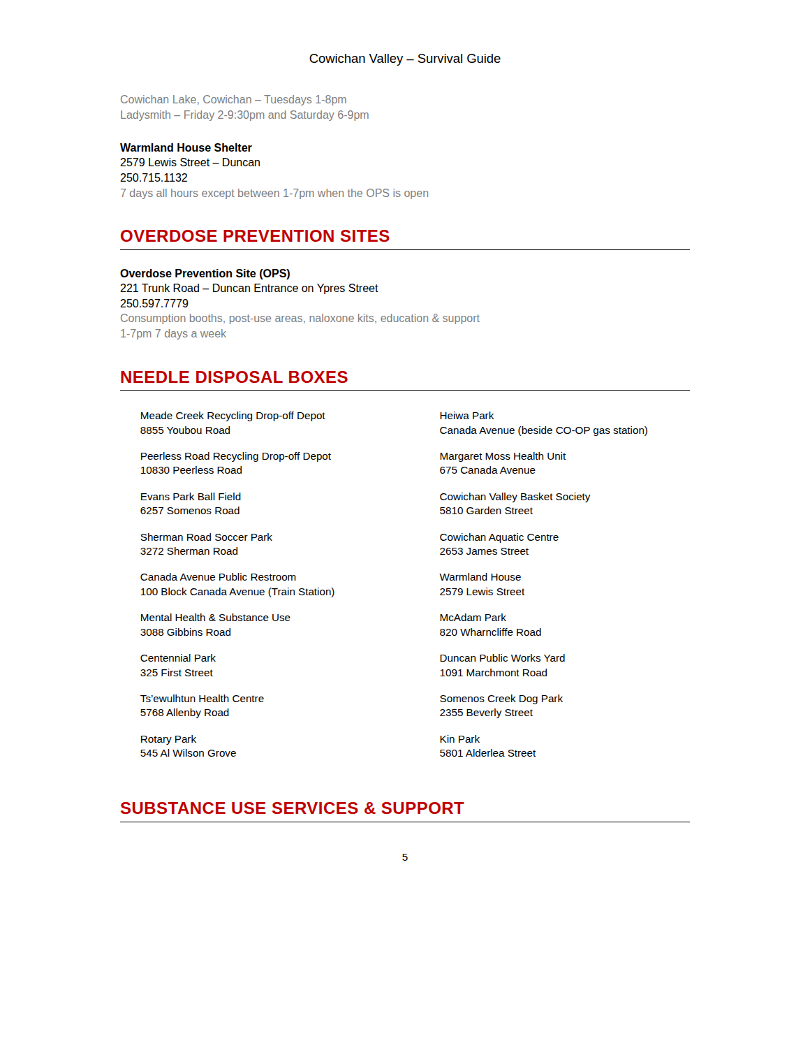Cowichan Valley – Survival Guide
Cowichan Lake, Cowichan – Tuesdays 1-8pm
Ladysmith – Friday 2-9:30pm and Saturday 6-9pm
Warmland House Shelter
2579 Lewis Street – Duncan
250.715.1132
7 days all hours except between 1-7pm when the OPS is open
OVERDOSE PREVENTION SITES
Overdose Prevention Site (OPS)
221 Trunk Road – Duncan Entrance on Ypres Street
250.597.7779
Consumption booths, post-use areas, naloxone kits, education & support
1-7pm 7 days a week
NEEDLE DISPOSAL BOXES
| Meade Creek Recycling Drop-off Depot 8855 Youbou Road | Heiwa Park Canada Avenue (beside CO-OP gas station) |
| Peerless Road Recycling Drop-off Depot 10830 Peerless Road | Margaret Moss Health Unit 675 Canada Avenue |
| Evans Park Ball Field 6257 Somenos Road | Cowichan Valley Basket Society 5810 Garden Street |
| Sherman Road Soccer Park 3272 Sherman Road | Cowichan Aquatic Centre 2653 James Street |
| Canada Avenue Public Restroom 100 Block Canada Avenue (Train Station) | Warmland House 2579 Lewis Street |
| Mental Health & Substance Use 3088 Gibbins Road | McAdam Park 820 Wharncliffe Road |
| Centennial Park 325 First Street | Duncan Public Works Yard 1091 Marchmont Road |
| Ts’ewulhtun Health Centre 5768 Allenby Road | Somenos Creek Dog Park 2355 Beverly Street |
| Rotary Park 545 Al Wilson Grove | Kin Park 5801 Alderlea Street |
SUBSTANCE USE SERVICES & SUPPORT
5